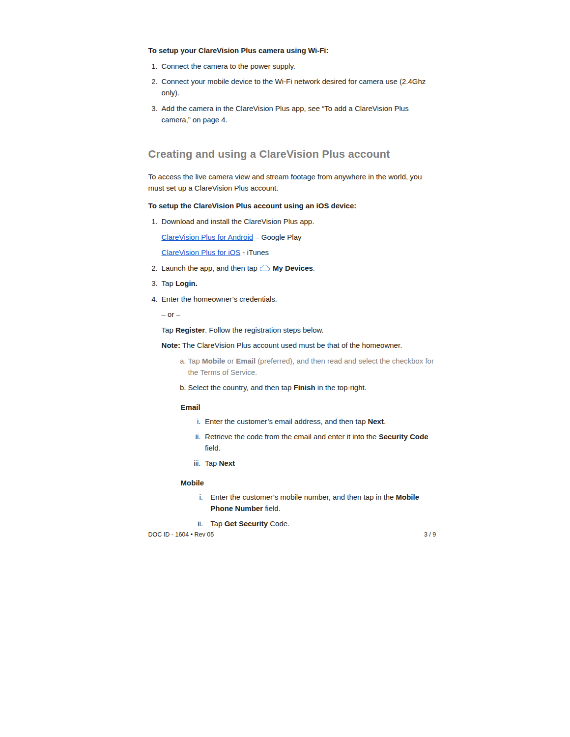To setup your ClareVision Plus camera using Wi-Fi:
Connect the camera to the power supply.
Connect your mobile device to the Wi-Fi network desired for camera use (2.4Ghz only).
Add the camera in the ClareVision Plus app, see “To add a ClareVision Plus camera,” on page 4.
Creating and using a ClareVision Plus account
To access the live camera view and stream footage from anywhere in the world, you must set up a ClareVision Plus account.
To setup the ClareVision Plus account using an iOS device:
Download and install the ClareVision Plus app.
ClareVision Plus for Android – Google Play
ClareVision Plus for iOS - iTunes
Launch the app, and then tap My Devices.
Tap Login.
Enter the homeowner’s credentials.
– or –
Tap Register. Follow the registration steps below.
Note: The ClareVision Plus account used must be that of the homeowner.
Tap Mobile or Email (preferred), and then read and select the checkbox for the Terms of Service.
Select the country, and then tap Finish in the top-right.
Email
Enter the customer’s email address, and then tap Next.
Retrieve the code from the email and enter it into the Security Code field.
Tap Next
Mobile
Enter the customer’s mobile number, and then tap in the Mobile Phone Number field.
Tap Get Security Code.
DOC ID - 1604 • Rev 05 3 / 9